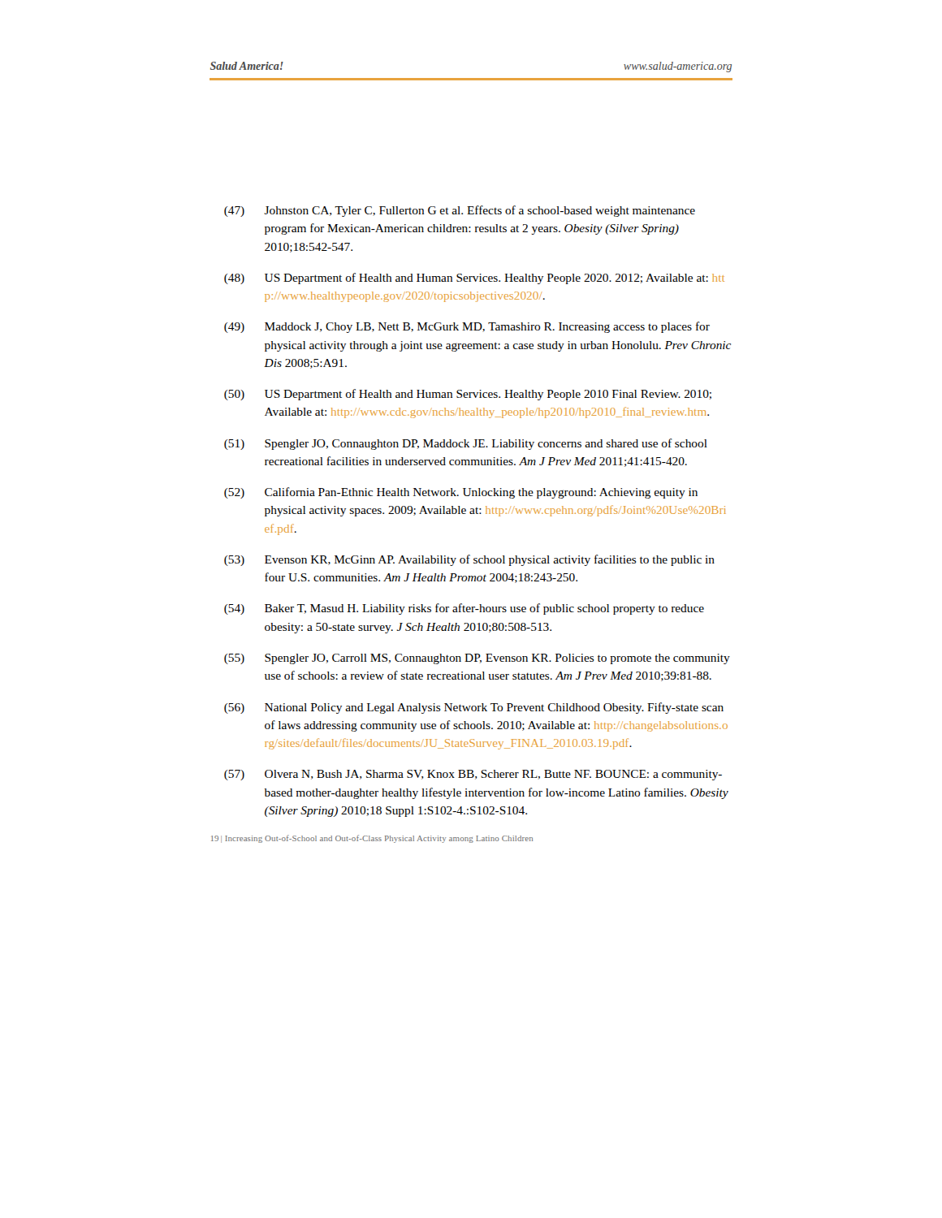Salud America!
www.salud-america.org
(47) Johnston CA, Tyler C, Fullerton G et al. Effects of a school-based weight maintenance program for Mexican-American children: results at 2 years. Obesity (Silver Spring) 2010;18:542-547.
(48) US Department of Health and Human Services. Healthy People 2020. 2012; Available at: http://www.healthypeople.gov/2020/topicsobjectives2020/.
(49) Maddock J, Choy LB, Nett B, McGurk MD, Tamashiro R. Increasing access to places for physical activity through a joint use agreement: a case study in urban Honolulu. Prev Chronic Dis 2008;5:A91.
(50) US Department of Health and Human Services. Healthy People 2010 Final Review. 2010; Available at: http://www.cdc.gov/nchs/healthy_people/hp2010/hp2010_final_review.htm.
(51) Spengler JO, Connaughton DP, Maddock JE. Liability concerns and shared use of school recreational facilities in underserved communities. Am J Prev Med 2011;41:415-420.
(52) California Pan-Ethnic Health Network. Unlocking the playground: Achieving equity in physical activity spaces. 2009; Available at: http://www.cpehn.org/pdfs/Joint%20Use%20Brief.pdf.
(53) Evenson KR, McGinn AP. Availability of school physical activity facilities to the public in four U.S. communities. Am J Health Promot 2004;18:243-250.
(54) Baker T, Masud H. Liability risks for after-hours use of public school property to reduce obesity: a 50-state survey. J Sch Health 2010;80:508-513.
(55) Spengler JO, Carroll MS, Connaughton DP, Evenson KR. Policies to promote the community use of schools: a review of state recreational user statutes. Am J Prev Med 2010;39:81-88.
(56) National Policy and Legal Analysis Network To Prevent Childhood Obesity. Fifty-state scan of laws addressing community use of schools. 2010; Available at: http://changelabsolutions.org/sites/default/files/documents/JU_StateSurvey_FINAL_2010.03.19.pdf.
(57) Olvera N, Bush JA, Sharma SV, Knox BB, Scherer RL, Butte NF. BOUNCE: a community-based mother-daughter healthy lifestyle intervention for low-income Latino families. Obesity (Silver Spring) 2010;18 Suppl 1:S102-4.:S102-S104.
19| Increasing Out-of-School and Out-of-Class Physical Activity among Latino Children